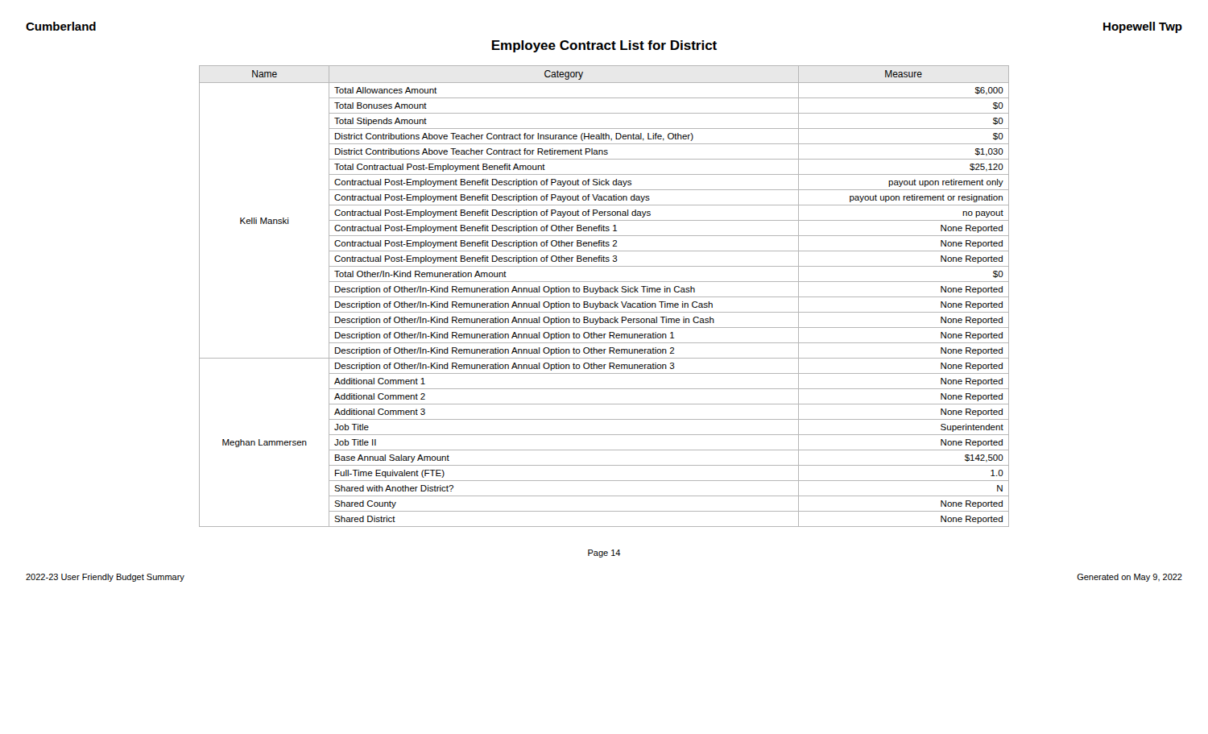Cumberland Hopewell Twp
Employee Contract List for District
| Name | Category | Measure |
| --- | --- | --- |
| Kelli Manski | Total Allowances Amount | $6,000 |
| Total Bonuses Amount | $0 |
| Total Stipends Amount | $0 |
| District Contributions Above Teacher Contract for Insurance (Health, Dental, Life, Other) | $0 |
| District Contributions Above Teacher Contract for Retirement Plans | $1,030 |
| Total Contractual Post-Employment Benefit Amount | $25,120 |
| Contractual Post-Employment Benefit Description of Payout of Sick days | payout upon retirement only |
| Contractual Post-Employment Benefit Description of Payout of Vacation days | payout upon retirement or resignation |
| Contractual Post-Employment Benefit Description of Payout of Personal days | no payout |
| Contractual Post-Employment Benefit Description of Other Benefits 1 | None Reported |
| Contractual Post-Employment Benefit Description of Other Benefits 2 | None Reported |
| Contractual Post-Employment Benefit Description of Other Benefits 3 | None Reported |
| Total Other/In-Kind Remuneration Amount | $0 |
| Description of Other/In-Kind Remuneration Annual Option to Buyback Sick Time in Cash | None Reported |
| Description of Other/In-Kind Remuneration Annual Option to Buyback Vacation Time in Cash | None Reported |
| Description of Other/In-Kind Remuneration Annual Option to Buyback Personal Time in Cash | None Reported |
| Description of Other/In-Kind Remuneration Annual Option to Other Remuneration 1 | None Reported |
| Description of Other/In-Kind Remuneration Annual Option to Other Remuneration 2 | None Reported |
| Meghan Lammersen | Description of Other/In-Kind Remuneration Annual Option to Other Remuneration 3 | None Reported |
| Additional Comment 1 | None Reported |
| Additional Comment 2 | None Reported |
| Additional Comment 3 | None Reported |
| Job Title | Superintendent |
| Job Title II | None Reported |
| Base Annual Salary Amount | $142,500 |
| Full-Time Equivalent (FTE) | 1.0 |
| Shared with Another District? | N |
| Shared County | None Reported |
| Shared District | None Reported |
Page 14
2022-23 User Friendly Budget Summary Generated on May 9, 2022